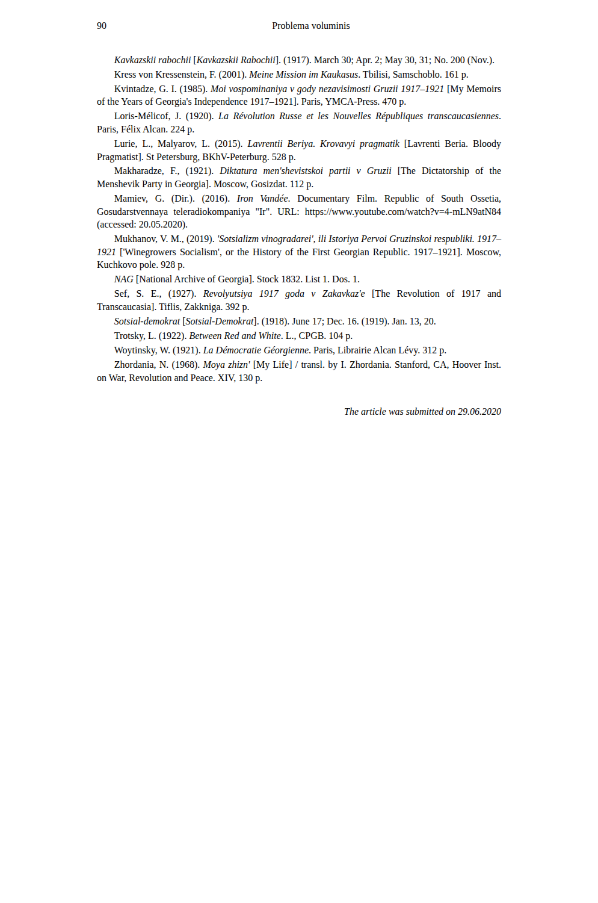90 Problema voluminis
Kavkazskii rabochii [Kavkazskii Rabochii]. (1917). March 30; Apr. 2; May 30, 31; No. 200 (Nov.).
Kress von Kressenstein, F. (2001). Meine Mission im Kaukasus. Tbilisi, Samschoblo. 161 p.
Kvintadze, G. I. (1985). Moi vospominaniya v gody nezavisimosti Gruzii 1917–1921 [My Memoirs of the Years of Georgia's Independence 1917–1921]. Paris, YMCA-Press. 470 p.
Loris-Mélicof, J. (1920). La Révolution Russe et les Nouvelles Républiques transcaucasiennes. Paris, Félix Alcan. 224 p.
Lurie, L., Malyarov, L. (2015). Lavrentii Beriya. Krovavyi pragmatik [Lavrenti Beria. Bloody Pragmatist]. St Petersburg, BKhV-Peterburg. 528 p.
Makharadze, F., (1921). Diktatura men'shevistskoi partii v Gruzii [The Dictatorship of the Menshevik Party in Georgia]. Moscow, Gosizdat. 112 p.
Mamiev, G. (Dir.). (2016). Iron Vandée. Documentary Film. Republic of South Ossetia, Gosudarstvennaya teleradiokompaniya "Ir". URL: https://www.youtube.com/watch?v=4-mLN9atN84 (accessed: 20.05.2020).
Mukhanov, V. M., (2019). 'Sotsializm vinogradarei', ili Istoriya Pervoi Gruzinskoi respubliki. 1917–1921 ['Winegrowers Socialism', or the History of the First Georgian Republic. 1917–1921]. Moscow, Kuchkovo pole. 928 p.
NAG [National Archive of Georgia]. Stock 1832. List 1. Dos. 1.
Sef, S. E., (1927). Revolyutsiya 1917 goda v Zakavkaz'e [The Revolution of 1917 and Transcaucasia]. Tiflis, Zakkniga. 392 p.
Sotsial-demokrat [Sotsial-Demokrat]. (1918). June 17; Dec. 16. (1919). Jan. 13, 20.
Trotsky, L. (1922). Between Red and White. L., CPGB. 104 p.
Woytinsky, W. (1921). La Démocratie Géorgienne. Paris, Librairie Alcan Lévy. 312 p.
Zhordania, N. (1968). Moya zhizn' [My Life] / transl. by I. Zhordania. Stanford, CA, Hoover Inst. on War, Revolution and Peace. XIV, 130 p.
The article was submitted on 29.06.2020